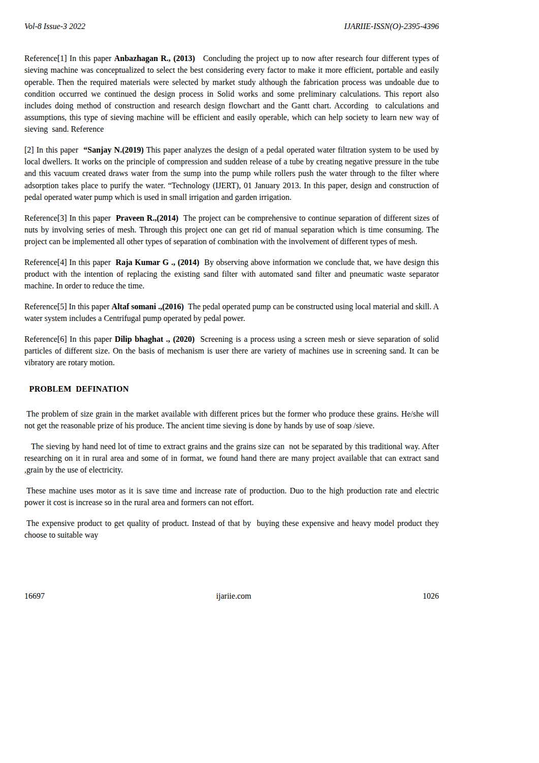Vol-8 Issue-3 2022 IJARIIE-ISSN(O)-2395-4396
Reference[1] In this paper Anbazhagan R., (2013) Concluding the project up to now after research four different types of sieving machine was conceptualized to select the best considering every factor to make it more efficient, portable and easily operable. Then the required materials were selected by market study although the fabrication process was undoable due to condition occurred we continued the design process in Solid works and some preliminary calculations. This report also includes doing method of construction and research design flowchart and the Gantt chart. According to calculations and assumptions, this type of sieving machine will be efficient and easily operable, which can help society to learn new way of sieving sand. Reference
[2] In this paper “Sanjay N.(2019) This paper analyzes the design of a pedal operated water filtration system to be used by local dwellers. It works on the principle of compression and sudden release of a tube by creating negative pressure in the tube and this vacuum created draws water from the sump into the pump while rollers push the water through to the filter where adsorption takes place to purify the water. “Technology (IJERT), 01 January 2013. In this paper, design and construction of pedal operated water pump which is used in small irrigation and garden irrigation.
Reference[3] In this paper Praveen R.,(2014) The project can be comprehensive to continue separation of different sizes of nuts by involving series of mesh. Through this project one can get rid of manual separation which is time consuming. The project can be implemented all other types of separation of combination with the involvement of different types of mesh.
Reference[4] In this paper Raja Kumar G ., (2014) By observing above information we conclude that, we have design this product with the intention of replacing the existing sand filter with automated sand filter and pneumatic waste separator machine. In order to reduce the time.
Reference[5] In this paper Altaf somani .,(2016) The pedal operated pump can be constructed using local material and skill. A water system includes a Centrifugal pump operated by pedal power.
Reference[6] In this paper Dilip bhaghat ., (2020) Screening is a process using a screen mesh or sieve separation of solid particles of different size. On the basis of mechanism is user there are variety of machines use in screening sand. It can be vibratory are rotary motion.
PROBLEM DEFINATION
The problem of size grain in the market available with different prices but the former who produce these grains. He/she will not get the reasonable prize of his produce. The ancient time sieving is done by hands by use of soap /sieve.
The sieving by hand need lot of time to extract grains and the grains size can not be separated by this traditional way. After researching on it in rural area and some of in format, we found hand there are many project available that can extract sand ,grain by the use of electricity.
These machine uses motor as it is save time and increase rate of production. Duo to the high production rate and electric power it cost is increase so in the rural area and formers can not effort.
The expensive product to get quality of product. Instead of that by buying these expensive and heavy model product they choose to suitable way
16697 ijariie.com 1026